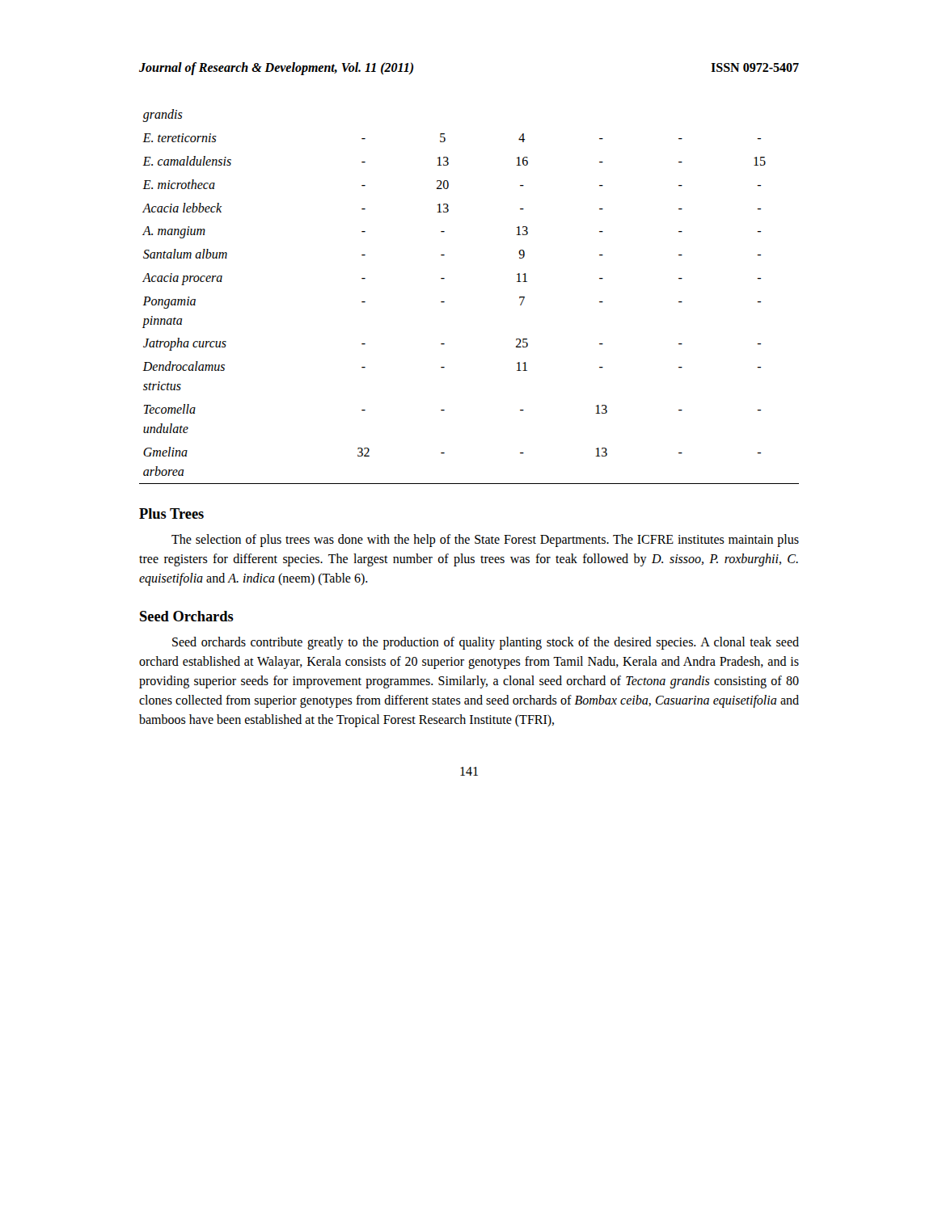Journal of Research & Development, Vol. 11 (2011) ISSN 0972-5407
| grandis | | | | | | |
| E. tereticornis | - | 5 | 4 | - | - | - |
| E. camaldulensis | - | 13 | 16 | - | - | 15 |
| E. microtheca | - | 20 | - | - | - | - |
| Acacia lebbeck | - | 13 | - | - | - | - |
| A. mangium | - | - | 13 | - | - | - |
| Santalum album | - | - | 9 | - | - | - |
| Acacia procera | - | - | 11 | - | - | - |
| Pongamia pinnata | - | - | 7 | - | - | - |
| Jatropha curcus | - | - | 25 | - | - | - |
| Dendrocalamus strictus | - | - | 11 | - | - | - |
| Tecomella undulate | - | - | - | 13 | - | - |
| Gmelina arborea | 32 | - | - | 13 | - | - |
Plus Trees
The selection of plus trees was done with the help of the State Forest Departments. The ICFRE institutes maintain plus tree registers for different species. The largest number of plus trees was for teak followed by D. sissoo, P. roxburghii, C. equisetifolia and A. indica (neem) (Table 6).
Seed Orchards
Seed orchards contribute greatly to the production of quality planting stock of the desired species. A clonal teak seed orchard established at Walayar, Kerala consists of 20 superior genotypes from Tamil Nadu, Kerala and Andra Pradesh, and is providing superior seeds for improvement programmes. Similarly, a clonal seed orchard of Tectona grandis consisting of 80 clones collected from superior genotypes from different states and seed orchards of Bombax ceiba, Casuarina equisetifolia and bamboos have been established at the Tropical Forest Research Institute (TFRI),
141